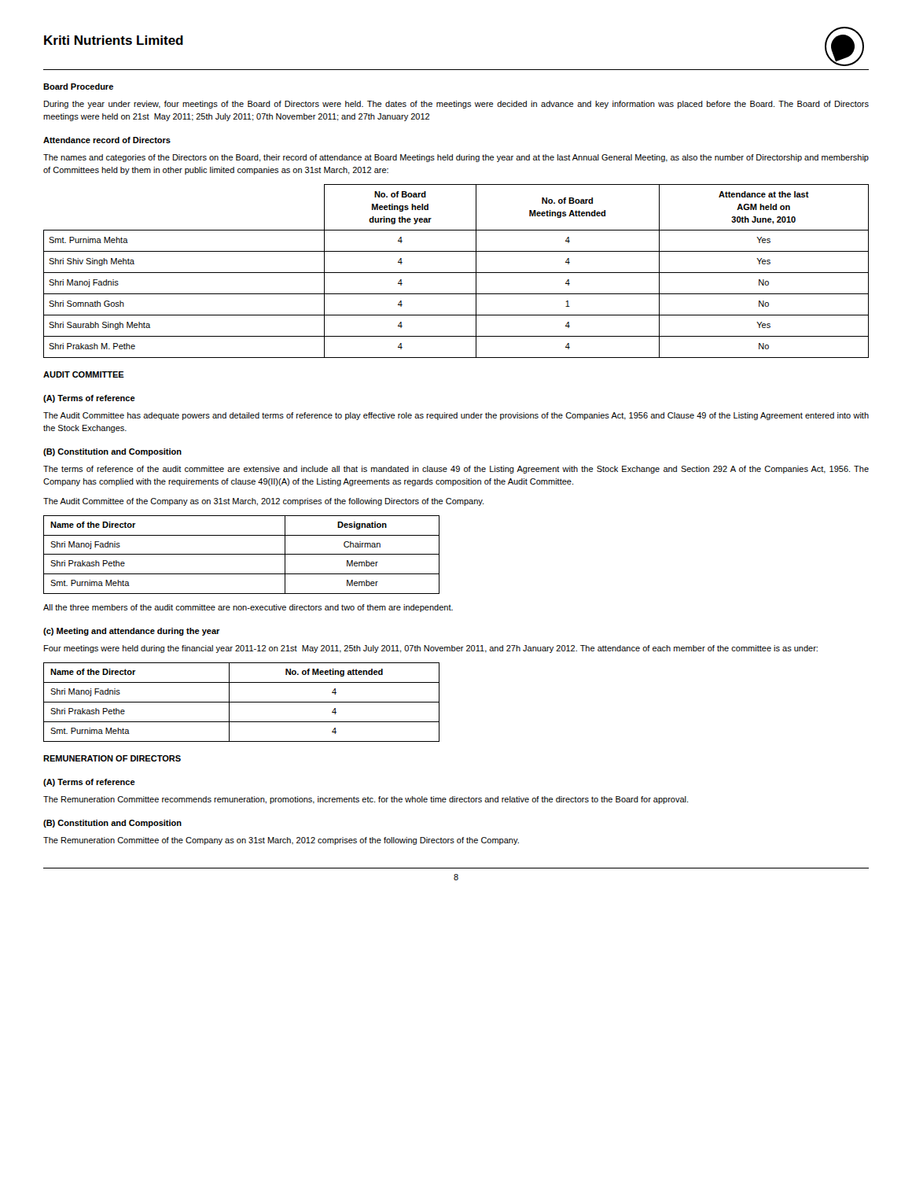Kriti Nutrients Limited
Board Procedure
During the year under review, four meetings of the Board of Directors were held. The dates of the meetings were decided in advance and key information was placed before the Board. The Board of Directors meetings were held on 21st May 2011; 25th July 2011; 07th November 2011; and 27th January 2012
Attendance record of Directors
The names and categories of the Directors on the Board, their record of attendance at Board Meetings held during the year and at the last Annual General Meeting, as also the number of Directorship and membership of Committees held by them in other public limited companies as on 31st March, 2012 are:
| | No. of Board Meetings held during the year | No. of Board Meetings Attended | Attendance at the last AGM held on 30th June, 2010 |
| Smt. Purnima Mehta | 4 | 4 | Yes |
| Shri Shiv Singh Mehta | 4 | 4 | Yes |
| Shri Manoj Fadnis | 4 | 4 | No |
| Shri Somnath Gosh | 4 | 1 | No |
| Shri Saurabh Singh Mehta | 4 | 4 | Yes |
| Shri Prakash M. Pethe | 4 | 4 | No |
AUDIT COMMITTEE
(A) Terms of reference
The Audit Committee has adequate powers and detailed terms of reference to play effective role as required under the provisions of the Companies Act, 1956 and Clause 49 of the Listing Agreement entered into with the Stock Exchanges.
(B) Constitution and Composition
The terms of reference of the audit committee are extensive and include all that is mandated in clause 49 of the Listing Agreement with the Stock Exchange and Section 292 A of the Companies Act, 1956. The Company has complied with the requirements of clause 49(II)(A) of the Listing Agreements as regards composition of the Audit Committee.
The Audit Committee of the Company as on 31st March, 2012 comprises of the following Directors of the Company.
| Name of the Director | Designation |
| --- | --- |
| Shri Manoj Fadnis | Chairman |
| Shri Prakash Pethe | Member |
| Smt. Purnima Mehta | Member |
All the three members of the audit committee are non-executive directors and two of them are independent.
(c) Meeting and attendance during the year
Four meetings were held during the financial year 2011-12 on 21st May 2011, 25th July 2011, 07th November 2011, and 27h January 2012. The attendance of each member of the committee is as under:
| Name of the Director | No. of Meeting attended |
| --- | --- |
| Shri Manoj Fadnis | 4 |
| Shri Prakash Pethe | 4 |
| Smt. Purnima Mehta | 4 |
REMUNERATION OF DIRECTORS
(A) Terms of reference
The Remuneration Committee recommends remuneration, promotions, increments etc. for the whole time directors and relative of the directors to the Board for approval.
(B) Constitution and Composition
The Remuneration Committee of the Company as on 31st March, 2012 comprises of the following Directors of the Company.
8